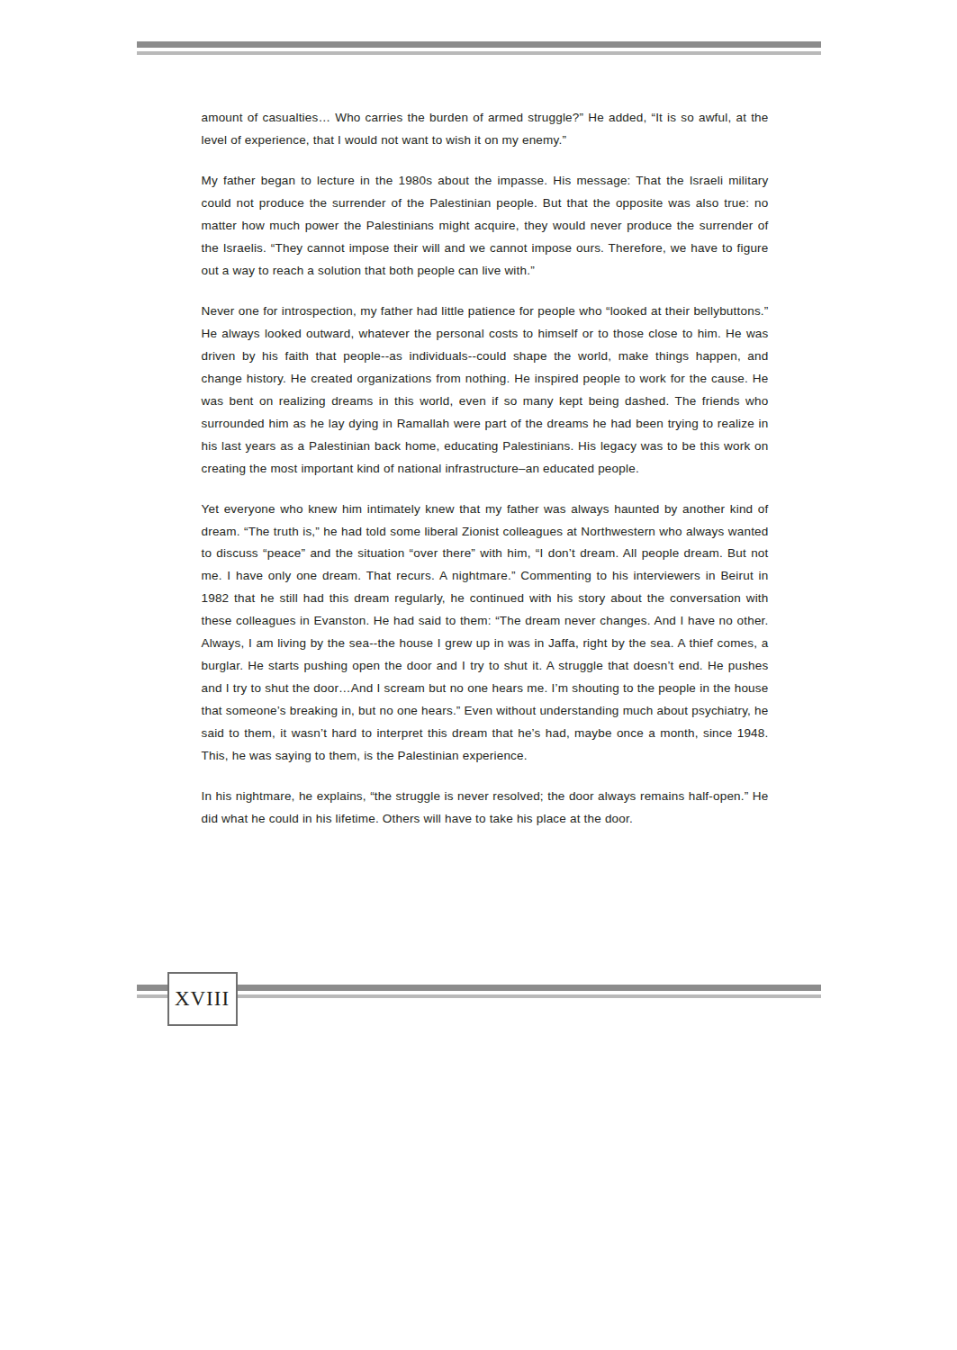amount of casualties… Who carries the burden of armed struggle?” He added, “It is so awful, at the level of experience, that I would not want to wish it on my enemy.”
My father began to lecture in the 1980s about the impasse. His message: That the Israeli military could not produce the surrender of the Palestinian people. But that the opposite was also true: no matter how much power the Palestinians might acquire, they would never produce the surrender of the Israelis. “They cannot impose their will and we cannot impose ours. Therefore, we have to figure out a way to reach a solution that both people can live with.”
Never one for introspection, my father had little patience for people who “looked at their bellybuttons.” He always looked outward, whatever the personal costs to himself or to those close to him. He was driven by his faith that people--as individuals--could shape the world, make things happen, and change history. He created organizations from nothing. He inspired people to work for the cause. He was bent on realizing dreams in this world, even if so many kept being dashed. The friends who surrounded him as he lay dying in Ramallah were part of the dreams he had been trying to realize in his last years as a Palestinian back home, educating Palestinians. His legacy was to be this work on creating the most important kind of national infrastructure–an educated people.
Yet everyone who knew him intimately knew that my father was always haunted by another kind of dream. “The truth is,” he had told some liberal Zionist colleagues at Northwestern who always wanted to discuss “peace” and the situation “over there” with him, “I don’t dream. All people dream. But not me. I have only one dream. That recurs. A nightmare.” Commenting to his interviewers in Beirut in 1982 that he still had this dream regularly, he continued with his story about the conversation with these colleagues in Evanston. He had said to them: “The dream never changes. And I have no other. Always, I am living by the sea--the house I grew up in was in Jaffa, right by the sea. A thief comes, a burglar. He starts pushing open the door and I try to shut it. A struggle that doesn’t end. He pushes and I try to shut the door…And I scream but no one hears me. I’m shouting to the people in the house that someone’s breaking in, but no one hears.” Even without understanding much about psychiatry, he said to them, it wasn’t hard to interpret this dream that he’s had, maybe once a month, since 1948. This, he was saying to them, is the Palestinian experience.
In his nightmare, he explains, “the struggle is never resolved; the door always remains half-open.” He did what he could in his lifetime. Others will have to take his place at the door.
XVIII